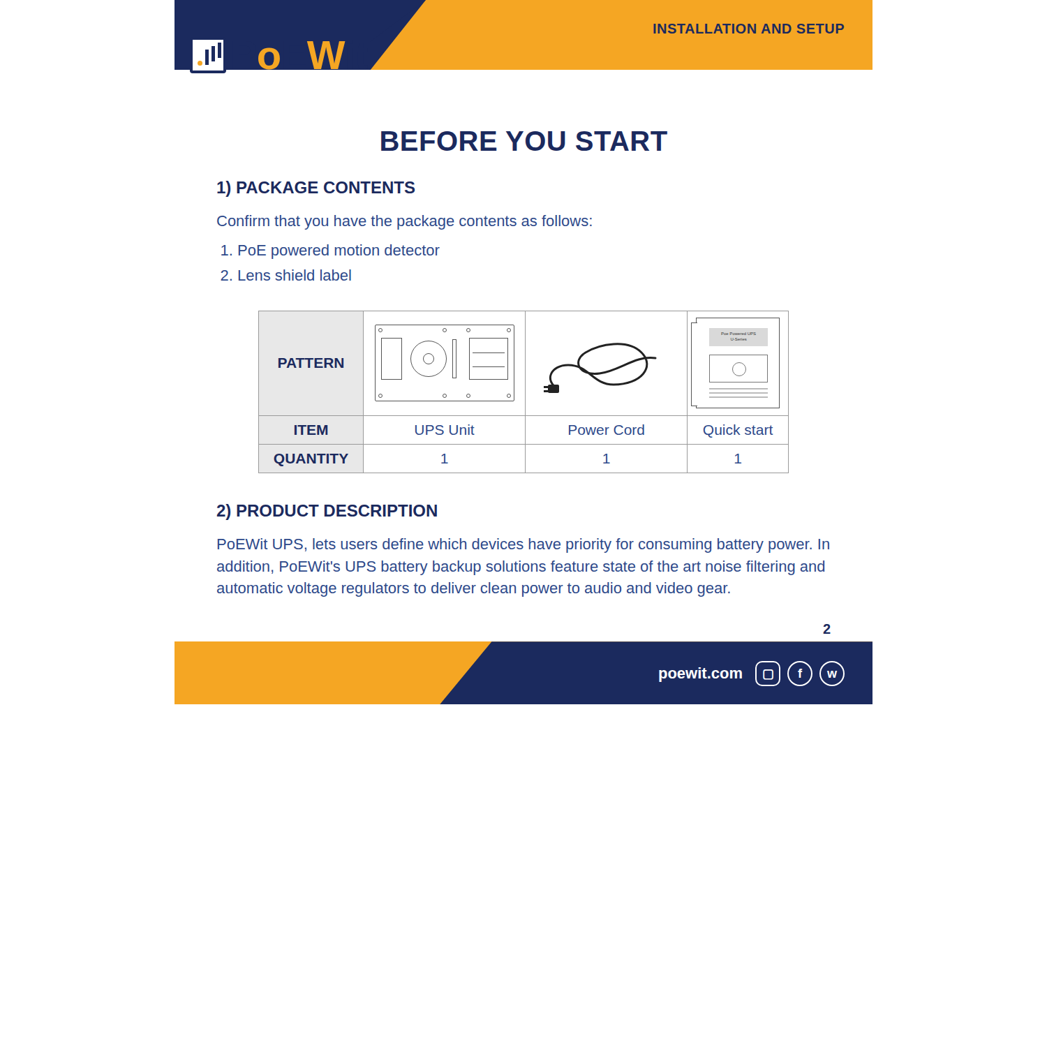INSTALLATION AND SETUP
PoEWit
BEFORE YOU START
1) PACKAGE CONTENTS
Confirm that you have the package contents as follows:
PoE powered motion detector
Lens shield label
| PATTERN | | | Poe Powered UPS U-Series |
| ITEM | UPS Unit | Power Cord | Quick start |
| QUANTITY | 1 | 1 | 1 |
2) PRODUCT DESCRIPTION
PoEWit UPS, lets users define which devices have priority for consuming battery power. In addition, PoEWit's UPS battery backup solutions feature state of the art noise filtering and automatic voltage regulators to deliver clean power to audio and video gear.
2
poewit.com
▢ f w